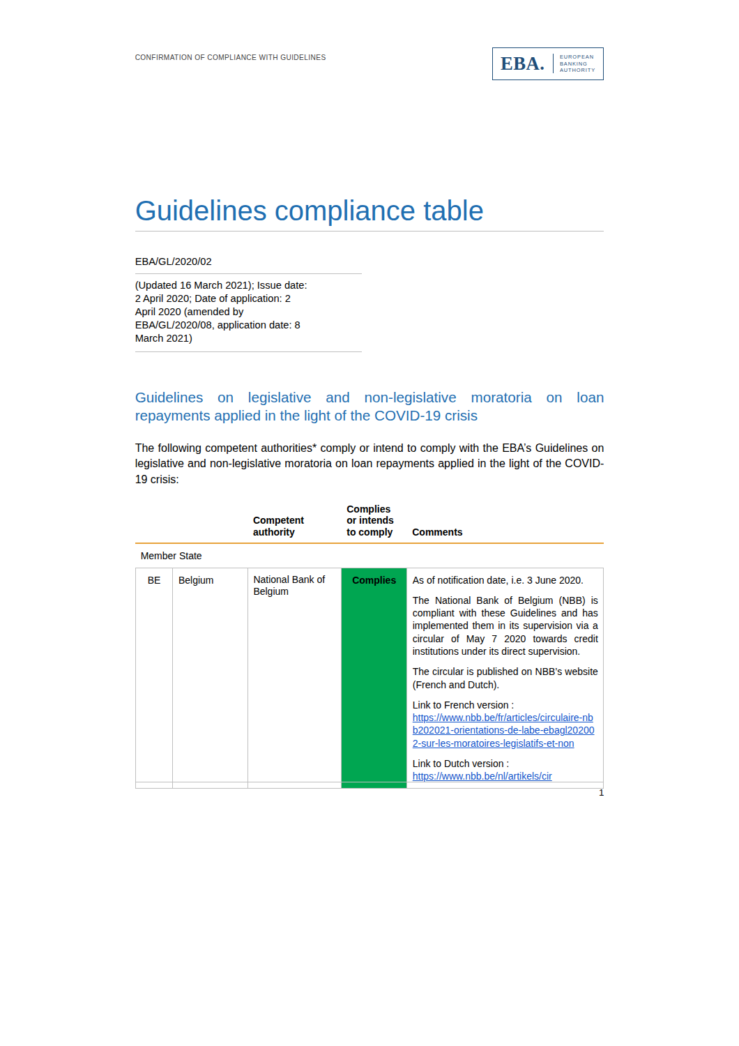Confirmation of compliance with guidelines
EBA.
European
Banking
Authority
Guidelines compliance table
EBA/GL/2020/02
(Updated 16 March 2021); Issue date:
2 April 2020; Date of application: 2
April 2020 (amended by
EBA/GL/2020/08, application date: 8
March 2021)
Guidelines on legislative and non-legislative moratoria on loan repayments applied in the light of the COVID-19 crisis
The following competent authorities* comply or intend to comply with the EBA’s Guidelines on legislative and non-legislative moratoria on loan repayments applied in the light of the COVID-19 crisis:
| | Competent authority | Complies or intends to comply | Comments |
| --- | --- | --- | --- |
| Member State |
| BE | Belgium | National Bank of Belgium | Complies | As of notification date, i.e. 3 June 2020. The National Bank of Belgium (NBB) is compliant with these Guidelines and has implemented them in its supervision via a circular of May 7 2020 towards credit institutions under its direct supervision. The circular is published on NBB’s website (French and Dutch). Link to French version : https://www.nbb.be/fr/articles/circulaire-nbb202021-orientations-de-labe-ebagl202002-sur-les-moratoires-legislatifs-et-non Link to Dutch version : https://www.nbb.be/nl/artikels/cir |
1